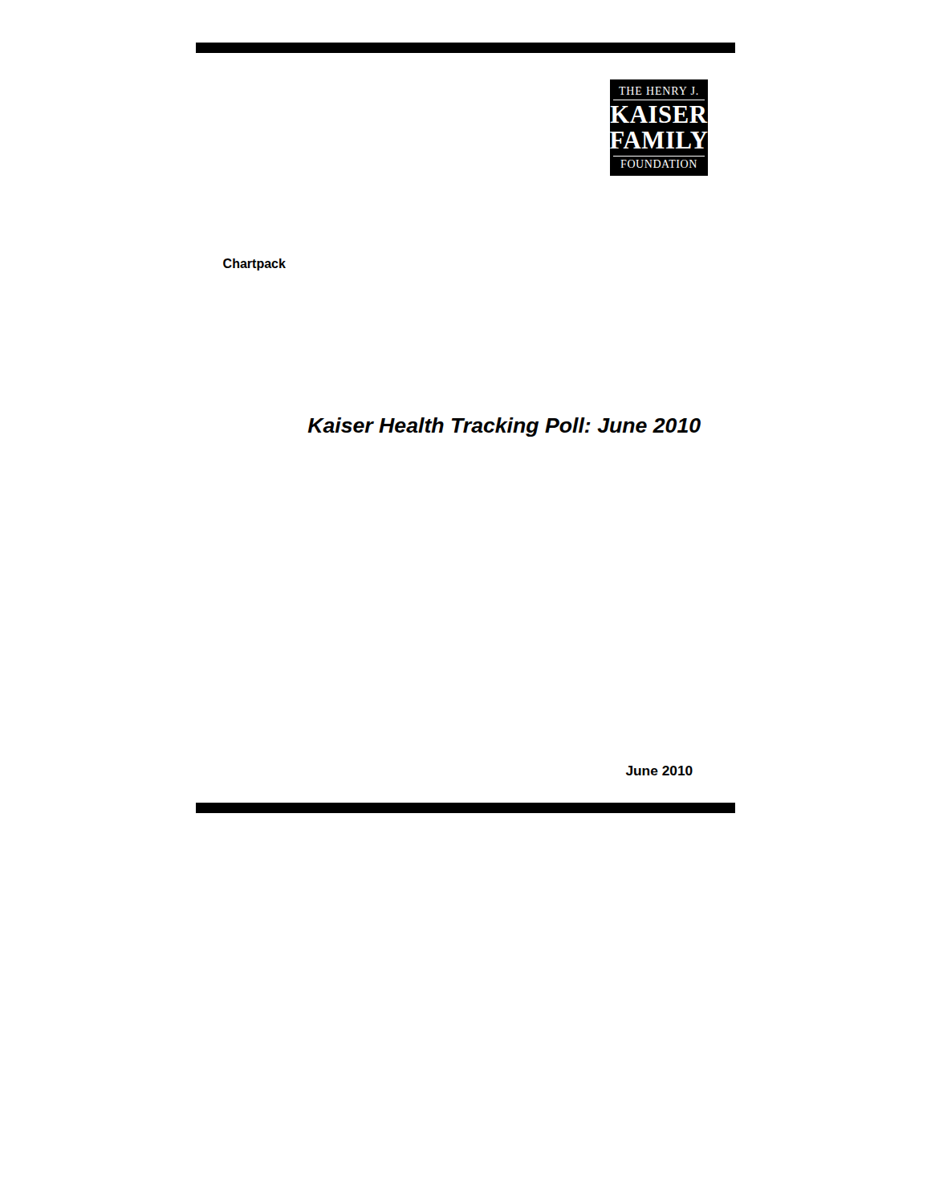THE HENRY J.
KAISER
FAMILY
FOUNDATION
Chartpack
Kaiser Health Tracking Poll: June 2010
June 2010